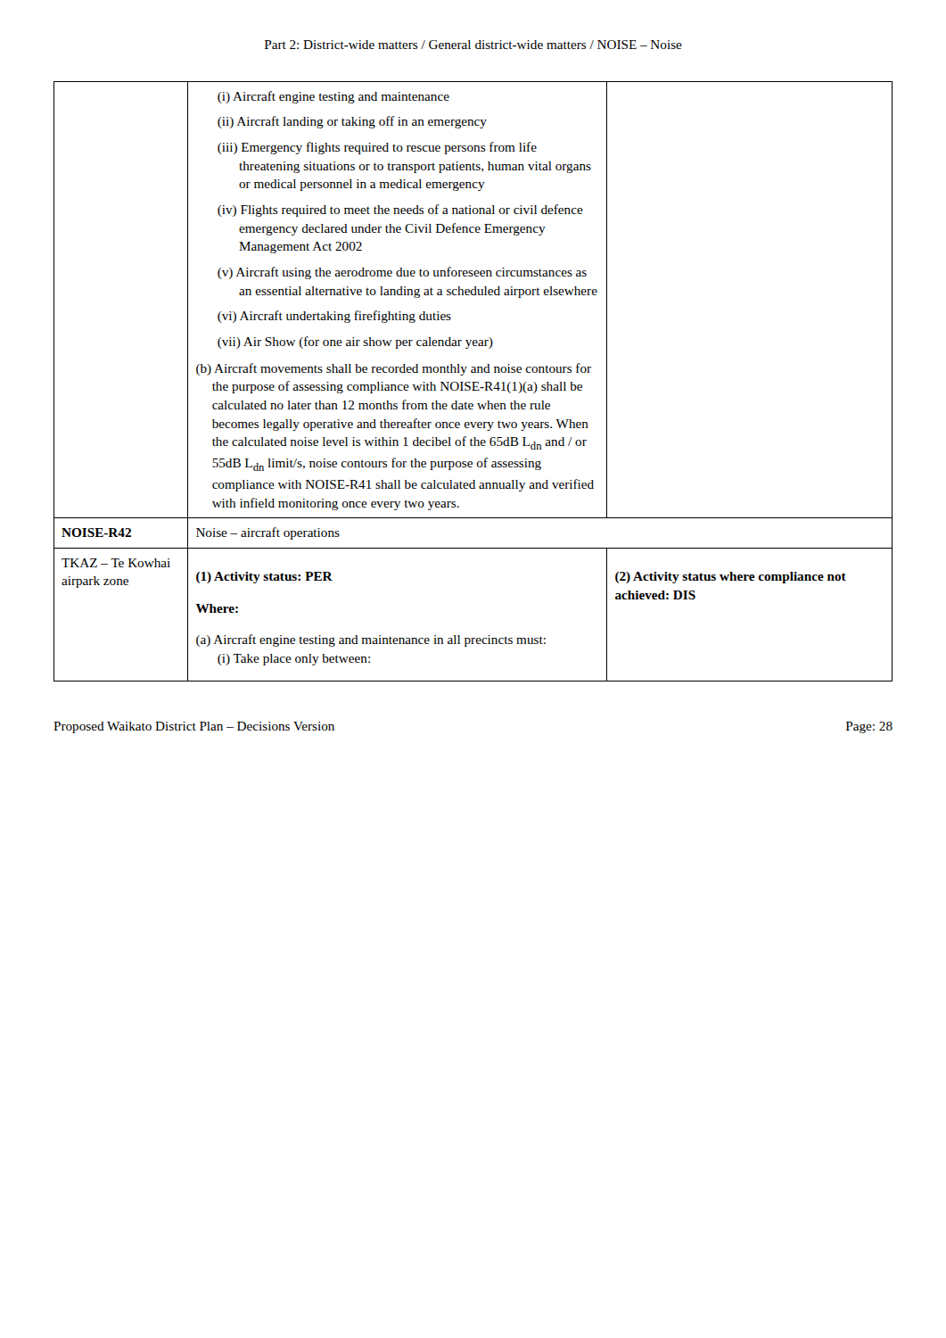Part 2: District-wide matters / General district-wide matters / NOISE – Noise
| | (i) Aircraft engine testing and maintenance (ii) Aircraft landing or taking off in an emergency (iii) Emergency flights required to rescue persons from life threatening situations or to transport patients, human vital organs or medical personnel in a medical emergency (iv) Flights required to meet the needs of a national or civil defence emergency declared under the Civil Defence Emergency Management Act 2002 (v) Aircraft using the aerodrome due to unforeseen circumstances as an essential alternative to landing at a scheduled airport elsewhere (vi) Aircraft undertaking firefighting duties (vii) Air Show (for one air show per calendar year) (b) Aircraft movements shall be recorded monthly and noise contours for the purpose of assessing compliance with NOISE-R41(1)(a) shall be calculated no later than 12 months from the date when the rule becomes legally operative and thereafter once every two years. When the calculated noise level is within 1 decibel of the 65dB L dn and / or 55dB L dn limit/s, noise contours for the purpose of assessing compliance with NOISE-R41 shall be calculated annually and verified with infield monitoring once every two years. | |
| NOISE-R42 | Noise – aircraft operations |
| TKAZ – Te Kowhai airpark zone | (1) Activity status: PER Where: (a) Aircraft engine testing and maintenance in all precincts must: (i) Take place only between: | (2) Activity status where compliance not achieved: DIS |
Proposed Waikato District Plan – Decisions Version Page: 28